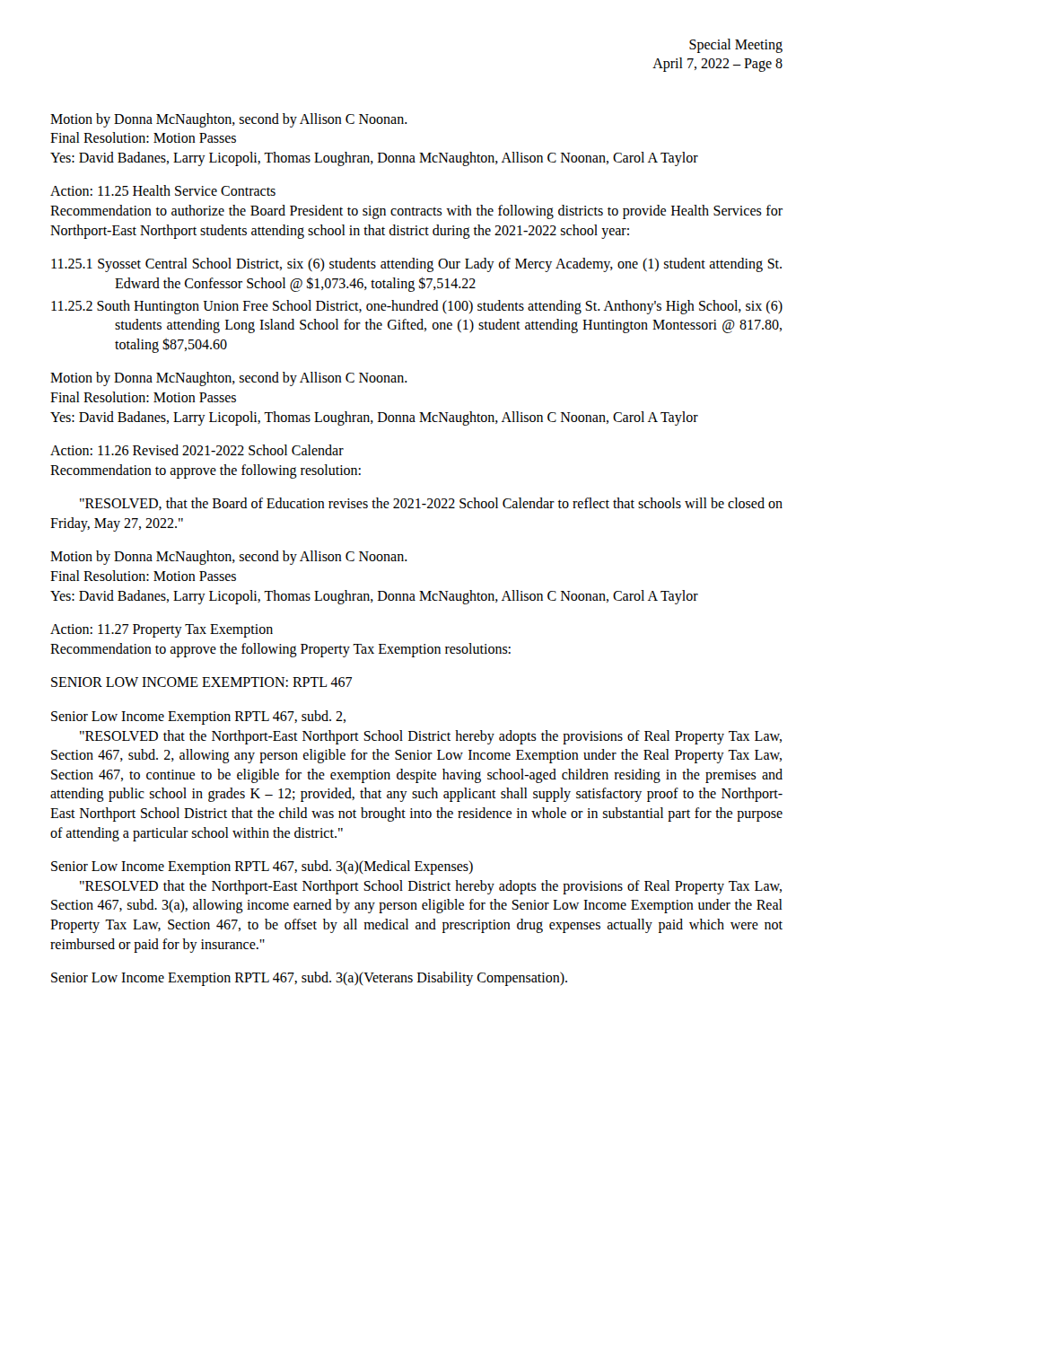Special Meeting
April 7, 2022 – Page 8
Motion by Donna McNaughton, second by Allison C Noonan.
Final Resolution: Motion Passes
Yes: David Badanes, Larry Licopoli, Thomas Loughran, Donna McNaughton, Allison C Noonan, Carol A Taylor
Action: 11.25 Health Service Contracts
Recommendation to authorize the Board President to sign contracts with the following districts to provide Health Services for Northport-East Northport students attending school in that district during the 2021-2022 school year:
11.25.1 Syosset Central School District, six (6) students attending Our Lady of Mercy Academy, one (1) student attending St. Edward the Confessor School @ $1,073.46, totaling $7,514.22
11.25.2 South Huntington Union Free School District, one-hundred (100) students attending St. Anthony's High School, six (6) students attending Long Island School for the Gifted, one (1) student attending Huntington Montessori @ 817.80, totaling $87,504.60
Motion by Donna McNaughton, second by Allison C Noonan.
Final Resolution: Motion Passes
Yes: David Badanes, Larry Licopoli, Thomas Loughran, Donna McNaughton, Allison C Noonan, Carol A Taylor
Action: 11.26 Revised 2021-2022 School Calendar
Recommendation to approve the following resolution:
"RESOLVED, that the Board of Education revises the 2021-2022 School Calendar to reflect that schools will be closed on Friday, May 27, 2022."
Motion by Donna McNaughton, second by Allison C Noonan.
Final Resolution: Motion Passes
Yes: David Badanes, Larry Licopoli, Thomas Loughran, Donna McNaughton, Allison C Noonan, Carol A Taylor
Action: 11.27 Property Tax Exemption
Recommendation to approve the following Property Tax Exemption resolutions:
SENIOR LOW INCOME EXEMPTION: RPTL 467
Senior Low Income Exemption RPTL 467, subd. 2,
"RESOLVED that the Northport-East Northport School District hereby adopts the provisions of Real Property Tax Law, Section 467, subd. 2, allowing any person eligible for the Senior Low Income Exemption under the Real Property Tax Law, Section 467, to continue to be eligible for the exemption despite having school-aged children residing in the premises and attending public school in grades K – 12; provided, that any such applicant shall supply satisfactory proof to the Northport-East Northport School District that the child was not brought into the residence in whole or in substantial part for the purpose of attending a particular school within the district."
Senior Low Income Exemption RPTL 467, subd. 3(a)(Medical Expenses)
"RESOLVED that the Northport-East Northport School District hereby adopts the provisions of Real Property Tax Law, Section 467, subd. 3(a), allowing income earned by any person eligible for the Senior Low Income Exemption under the Real Property Tax Law, Section 467, to be offset by all medical and prescription drug expenses actually paid which were not reimbursed or paid for by insurance."
Senior Low Income Exemption RPTL 467, subd. 3(a)(Veterans Disability Compensation).